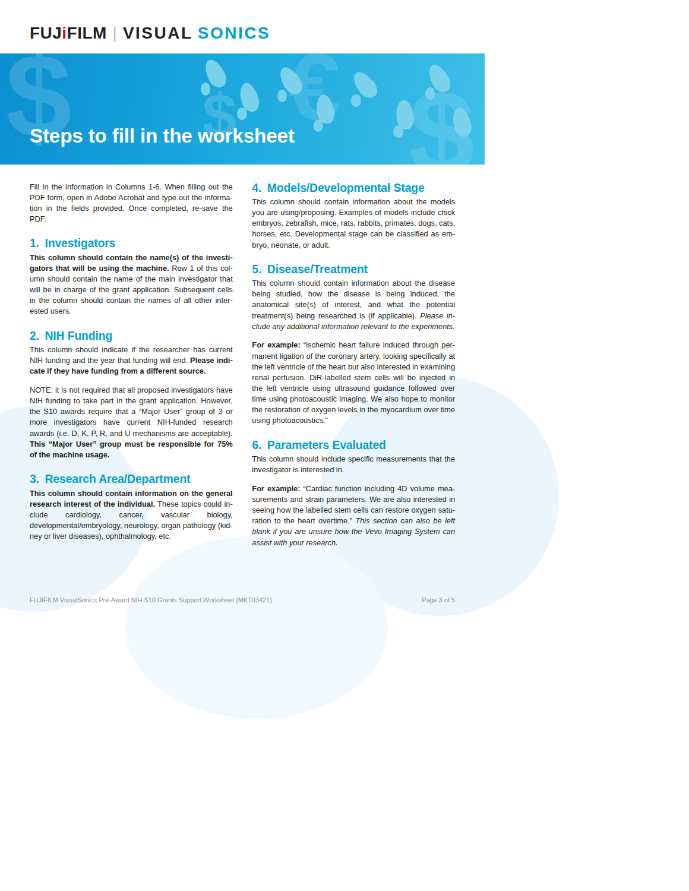FUJi FILM|VISUАL SONICS
$ $ € $
Steps to fill in the worksheet
Fill in the information in Columns 1-6. When filling out the PDF form, open in Adobe Acrobat and type out the information in the fields provided. Once completed, re-save the PDF.
1. Investigators
This column should contain the name(s) of the investigators that will be using the machine. Row 1 of this column should contain the name of the main investigator that will be in charge of the grant application. Subsequent cells in the column should contain the names of all other interested users.
2. NIH Funding
This column should indicate if the researcher has current NIH funding and the year that funding will end. Please indicate if they have funding from a different source.
NOTE: it is not required that all proposed investigators have NIH funding to take part in the grant application. However, the S10 awards require that a “Major User” group of 3 or more investigators have current NIH-funded research awards (i.e. D, K, P, R, and U mechanisms are acceptable). This “Major User” group must be responsible for 75% of the machine usage.
3. Research Area/Department
This column should contain information on the general research interest of the individual. These topics could include cardiology, cancer, vascular biology, developmental/embryology, neurology, organ pathology (kidney or liver diseases), ophthalmology, etc.
4. Models/Developmental Stage
This column should contain information about the models you are using/proposing. Examples of models include chick embryos, zebrafish, mice, rats, rabbits, primates, dogs, cats, horses, etc. Developmental stage can be classified as embryo, neonate, or adult.
5. Disease/Treatment
This column should contain information about the disease being studied, how the disease is being induced, the anatomical site(s) of interest, and what the potential treatment(s) being researched is (if applicable). Please include any additional information relevant to the experiments.
For example: “ischemic heart failure induced through permanent ligation of the coronary artery, looking specifically at the left ventricle of the heart but also interested in examining renal perfusion. DiR-labelled stem cells will be injected in the left ventricle using ultrasound guidance followed over time using photoacoustic imaging. We also hope to monitor the restoration of oxygen levels in the myocardium over time using photoacoustics.”
6. Parameters Evaluated
This column should include specific measurements that the investigator is interested in.
For example: “Cardiac function including 4D volume measurements and strain parameters. We are also interested in seeing how the labelled stem cells can restore oxygen saturation to the heart overtime.” This section can also be left blank if you are unsure how the Vevo Imaging System can assist with your research.
FUJIFILM VisualSonics Pre-Award NIH S10 Grants Support Worksheet (MKT03421) Page 3 of 5